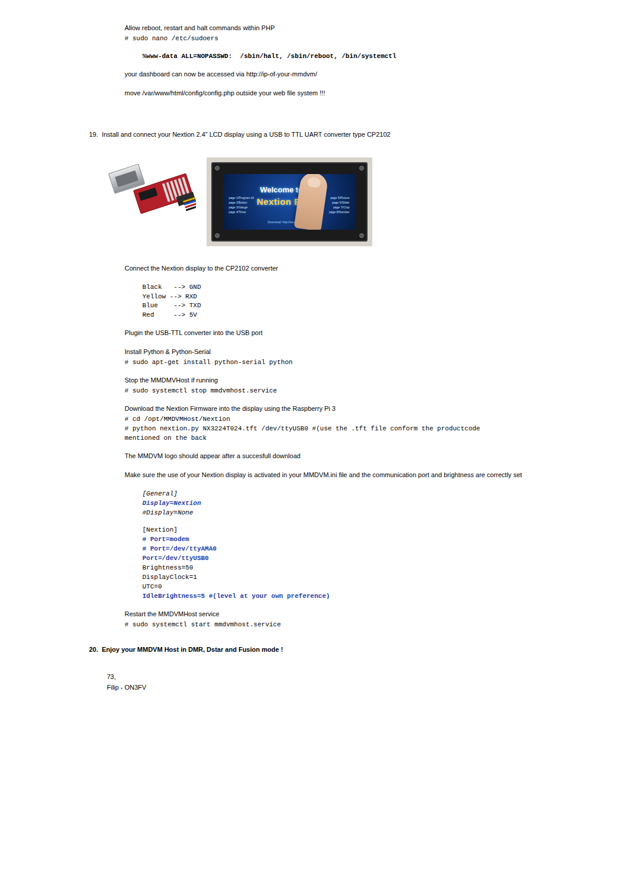Allow reboot, restart and halt commands within PHP
# sudo nano /etc/sudoers
%www-data ALL=NOPASSWD: /sbin/halt, /sbin/reboot, /bin/systemctl
your dashboard can now be accessed via http://ip-of-your-mmdvm/
move /var/www/html/config/config.php outside your web file system !!!
19. Install and connect your Nextion 2.4" LCD display using a USB to TTL UART converter type CP2102
Welcome to useNextion Editor
page 1/Program.s0 page 5/Picture
page 2/Button page 6/Slider
page 3/Gauge page 7/Crop
page 4/Timer page 8/Number
Download: http://iteadstudio.com
Connect the Nextion display to the CP2102 converter
Black --> GND Yellow --> RXD Blue --> TXD Red --> 5V
Plugin the USB-TTL converter into the USB port
Install Python & Python-Serial
# sudo apt-get install python-serial python
Stop the MMDMVHost if running
# sudo systemctl stop mmdvmhost.service
Download the Nextion Firmware into the display using the Raspberry Pi 3
# cd /opt/MMDVMHost/Nextion # python nextion.py NX3224T024.tft /dev/ttyUSB0 #(use the .tft file conform the productcode mentioned on the back
The MMDVM logo should appear after a succesfull download
Make sure the use of your Nextion display is activated in your MMDVM.ini file and the communication port and brightness are correctly set
[General] Display=Nextion #Display=None
[Nextion] # Port=modem # Port=/dev/ttyAMA0 Port=/dev/ttyUSB0 Brightness=50 DisplayClock=1 UTC=0 IdleBrightness=5 #(level at your own preference)
Restart the MMDVMHost service
# sudo systemctl start mmdvmhost.service
20. Enjoy your MMDVM Host in DMR, Dstar and Fusion mode !
73,
Filip - ON3FV